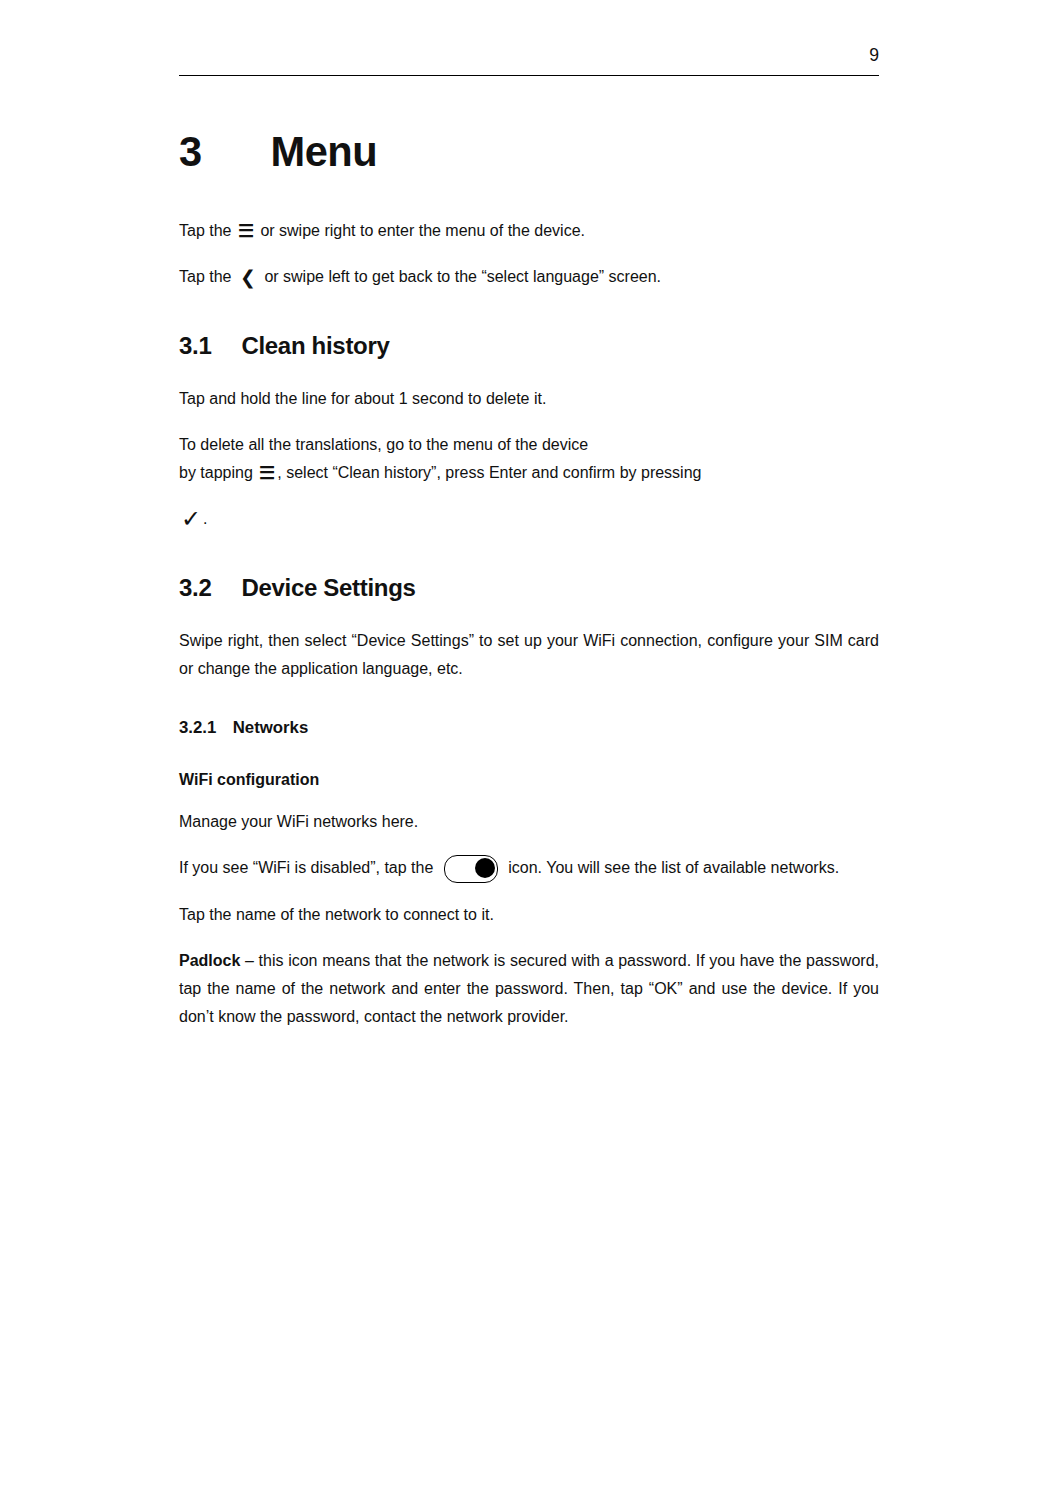9
3 Menu
Tap the ☰ or swipe right to enter the menu of the device.
Tap the ❮ or swipe left to get back to the “select language” screen.
3.1 Clean history
Tap and hold the line for about 1 second to delete it.
To delete all the translations, go to the menu of the device
by tapping ☰, select “Clean history”, press Enter and confirm by pressing
✓.
3.2 Device Settings
Swipe right, then select “Device Settings” to set up your WiFi connection, configure your SIM card or change the application language, etc.
3.2.1 Networks
WiFi configuration
Manage your WiFi networks here.
If you see “WiFi is disabled”, tap the icon. You will see the list of available networks.
Tap the name of the network to connect to it.
Padlock – this icon means that the network is secured with a password. If you have the password, tap the name of the network and enter the password. Then, tap “OK” and use the device. If you don’t know the password, contact the network provider.